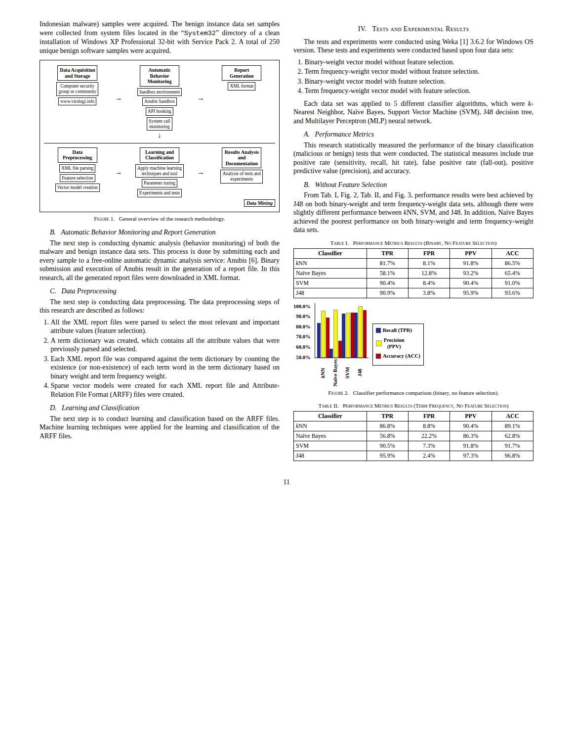Indonesian malware) samples were acquired. The benign instance data set samples were collected from system files located in the “System32” directory of a clean installation of Windows XP Professional 32-bit with Service Pack 2. A total of 250 unique benign software samples were acquired.
Data Acquisition
and Storage
Computer security
group or community
www.virologi.info
→
Automatic
Behavior
Monitoring
Sandbox environment
Anubis Sandbox
API hooking
System call
monitoring
→
Report
Generation
XML format
↓
Data
Preprocessing
XML file parsing
Feature selection
Vector model creation
→
Learning and
Classification
Apply machine learning
techniques and tool
Parameter tuning
Experiments and tests
→
Results Analysis
and
Documentation
Analysis of tests and
experiments
Data Mining
Figure 1. General overview of the research methodology.
B. Automatic Behavior Monitoring and Report Generation
The next step is conducting dynamic analysis (behavior monitoring) of both the malware and benign instance data sets. This process is done by submitting each and every sample to a free-online automatic dynamic analysis service: Anubis [6]. Binary submission and execution of Anubis result in the generation of a report file. In this research, all the generated report files were downloaded in XML format.
C. Data Preprocessing
The next step is conducting data preprocessing. The data preprocessing steps of this research are described as follows:
All the XML report files were parsed to select the most relevant and important attribute values (feature selection).
A term dictionary was created, which contains all the attribute values that were previously parsed and selected.
Each XML report file was compared against the term dictionary by counting the existence (or non-existence) of each term word in the term dictionary based on binary weight and term frequency weight.
Sparse vector models were created for each XML report file and Attribute-Relation File Format (ARFF) files were created.
D. Learning and Classification
The next step is to conduct learning and classification based on the ARFF files. Machine learning techniques were applied for the learning and classification of the ARFF files.
IV. Tests and Experimental Results
The tests and experiments were conducted using Weka [1] 3.6.2 for Windows OS version. These tests and experiments were conducted based upon four data sets:
Binary-weight vector model without feature selection.
Term frequency-weight vector model without feature selection.
Binary-weight vector model with feature selection.
Term frequency-weight vector model with feature selection.
Each data set was applied to 5 different classifier algorithms, which were k-Nearest Neighbor, Naïve Bayes, Support Vector Machine (SVM), J48 decision tree, and Multilayer Perceptron (MLP) neural network.
A. Performance Metrics
This research statistically measured the performance of the binary classification (malicious or benign) tests that were conducted. The statistical measures include true positive rate (sensitivity, recall, hit rate), false positive rate (fall-out), positive predictive value (precision), and accuracy.
B. Without Feature Selection
From Tab. I, Fig. 2, Tab. II, and Fig. 3, performance results were best achieved by J48 on both binary-weight and term frequency-weight data sets, although there were slightly different performance between k NN, SVM, and J48. In addition, Naïve Bayes achieved the poorest performance on both binary-weight and term frequency-weight data sets.
Table I. Performance Metrics Results (Binary, No Feature Selection)
| Classifier | TPR | FPR | PPV | ACC |
| --- | --- | --- | --- | --- |
| k NN | 81.7% | 8.1% | 91.8% | 86.5% |
| Naïve Bayes | 58.1% | 12.8% | 93.2% | 65.4% |
| SVM | 90.4% | 8.4% | 90.4% | 91.0% |
| J48 | 90.9% | 3.8% | 95.9% | 93.6% |
100.0%
90.0%
80.0%
70.0%
60.0%
50.0%
k NN Naïve Bayes SVM J48
Recall (TPR)
Precision
(PPV)
Accuracy (ACC)
Figure 2. Classifier performance comparison (binary, no feature selection).
Table II. Performance Metrics Results (Term Frequency, No Feature Selection)
| Classifier | TPR | FPR | PPV | ACC |
| --- | --- | --- | --- | --- |
| k NN | 86.8% | 8.8% | 90.4% | 89.1% |
| Naïve Bayes | 56.8% | 22.2% | 86.3% | 62.8% |
| SVM | 90.5% | 7.3% | 91.8% | 91.7% |
| J48 | 95.9% | 2.4% | 97.3% | 96.8% |
11